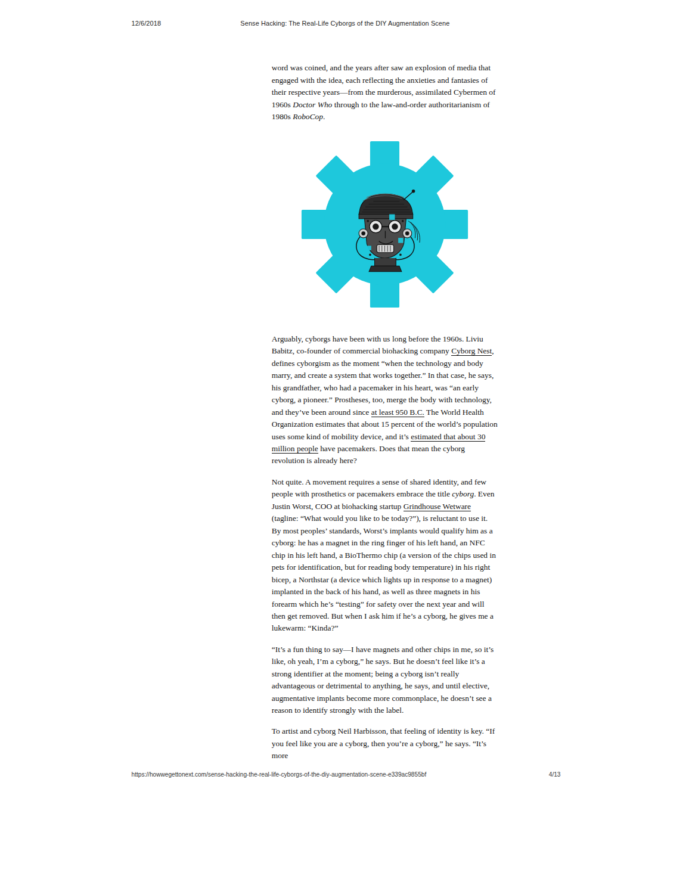12/6/2018 Sense Hacking: The Real-Life Cyborgs of the DIY Augmentation Scene
word was coined, and the years after saw an explosion of media that engaged with the idea, each reflecting the anxieties and fantasies of their respective years—from the murderous, assimilated Cybermen of 1960s Doctor Who through to the law-and-order authoritarianism of 1980s RoboCop.
Arguably, cyborgs have been with us long before the 1960s. Liviu Babitz, co-founder of commercial biohacking company Cyborg Nest, defines cyborgism as the moment “when the technology and body marry, and create a system that works together.” In that case, he says, his grandfather, who had a pacemaker in his heart, was “an early cyborg, a pioneer.” Prostheses, too, merge the body with technology, and they’ve been around since at least 950 B.C. The World Health Organization estimates that about 15 percent of the world’s population uses some kind of mobility device, and it’s estimated that about 30 million people have pacemakers. Does that mean the cyborg revolution is already here?
Not quite. A movement requires a sense of shared identity, and few people with prosthetics or pacemakers embrace the title cyborg. Even Justin Worst, COO at biohacking startup Grindhouse Wetware (tagline: “What would you like to be today?”), is reluctant to use it. By most peoples’ standards, Worst’s implants would qualify him as a cyborg: he has a magnet in the ring finger of his left hand, an NFC chip in his left hand, a BioThermo chip (a version of the chips used in pets for identification, but for reading body temperature) in his right bicep, a Northstar (a device which lights up in response to a magnet) implanted in the back of his hand, as well as three magnets in his forearm which he’s “testing” for safety over the next year and will then get removed. But when I ask him if he’s a cyborg, he gives me a lukewarm: “Kinda?”
“It’s a fun thing to say—I have magnets and other chips in me, so it’s like, oh yeah, I’m a cyborg,” he says. But he doesn’t feel like it’s a strong identifier at the moment; being a cyborg isn’t really advantageous or detrimental to anything, he says, and until elective, augmentative implants become more commonplace, he doesn’t see a reason to identify strongly with the label.
To artist and cyborg Neil Harbisson, that feeling of identity is key. “If you feel like you are a cyborg, then you’re a cyborg,” he says. “It’s more
https://howwegettonext.com/sense-hacking-the-real-life-cyborgs-of-the-diy-augmentation-scene-e339ac9855bf 4/13